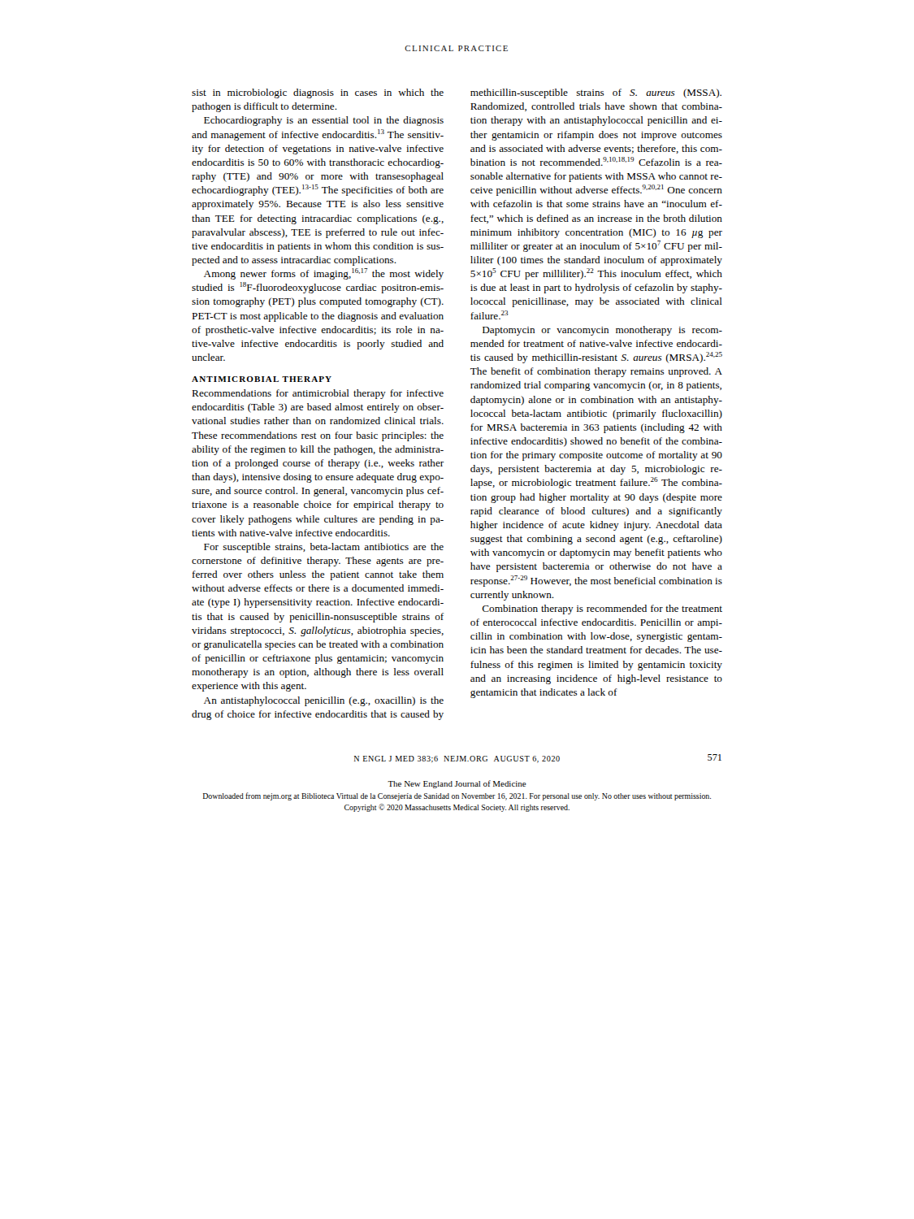Clinical Practice
sist in microbiologic diagnosis in cases in which the pathogen is difficult to determine.
Echocardiography is an essential tool in the diagnosis and management of infective endocarditis.13 The sensitivity for detection of vegetations in native-valve infective endocarditis is 50 to 60% with transthoracic echocardiography (TTE) and 90% or more with transesophageal echocardiography (TEE).13-15 The specificities of both are approximately 95%. Because TTE is also less sensitive than TEE for detecting intracardiac complications (e.g., paravalvular abscess), TEE is preferred to rule out infective endocarditis in patients in whom this condition is suspected and to assess intracardiac complications.
Among newer forms of imaging,16,17 the most widely studied is 18F-fluorodeoxyglucose cardiac positron-emission tomography (PET) plus computed tomography (CT). PET-CT is most applicable to the diagnosis and evaluation of prosthetic-valve infective endocarditis; its role in native-valve infective endocarditis is poorly studied and unclear.
Antimicrobial Therapy
Recommendations for antimicrobial therapy for infective endocarditis (Table 3) are based almost entirely on observational studies rather than on randomized clinical trials. These recommendations rest on four basic principles: the ability of the regimen to kill the pathogen, the administration of a prolonged course of therapy (i.e., weeks rather than days), intensive dosing to ensure adequate drug exposure, and source control. In general, vancomycin plus ceftriaxone is a reasonable choice for empirical therapy to cover likely pathogens while cultures are pending in patients with native-valve infective endocarditis.
For susceptible strains, beta-lactam antibiotics are the cornerstone of definitive therapy. These agents are preferred over others unless the patient cannot take them without adverse effects or there is a documented immediate (type I) hypersensitivity reaction. Infective endocarditis that is caused by penicillin-nonsusceptible strains of viridans streptococci, S. gallolyticus, abiotrophia species, or granulicatella species can be treated with a combination of penicillin or ceftriaxone plus gentamicin; vancomycin monotherapy is an option, although there is less overall experience with this agent.
An antistaphylococcal penicillin (e.g., oxacillin) is the drug of choice for infective endocarditis that is caused by methicillin-susceptible strains of S. aureus (MSSA). Randomized, controlled trials have shown that combination therapy with an antistaphylococcal penicillin and either gentamicin or rifampin does not improve outcomes and is associated with adverse events; therefore, this combination is not recommended.9,10,18,19 Cefazolin is a reasonable alternative for patients with MSSA who cannot receive penicillin without adverse effects.9,20,21 One concern with cefazolin is that some strains have an “inoculum effect,” which is defined as an increase in the broth dilution minimum inhibitory concentration (MIC) to 16 µg per milliliter or greater at an inoculum of 5×107 CFU per milliliter (100 times the standard inoculum of approximately 5×105 CFU per milliliter).22 This inoculum effect, which is due at least in part to hydrolysis of cefazolin by staphylococcal penicillinase, may be associated with clinical failure.23
Daptomycin or vancomycin monotherapy is recommended for treatment of native-valve infective endocarditis caused by methicillin-resistant S. aureus (MRSA).24,25 The benefit of combination therapy remains unproved. A randomized trial comparing vancomycin (or, in 8 patients, daptomycin) alone or in combination with an antistaphylococcal beta-lactam antibiotic (primarily flucloxacillin) for MRSA bacteremia in 363 patients (including 42 with infective endocarditis) showed no benefit of the combination for the primary composite outcome of mortality at 90 days, persistent bacteremia at day 5, microbiologic relapse, or microbiologic treatment failure.26 The combination group had higher mortality at 90 days (despite more rapid clearance of blood cultures) and a significantly higher incidence of acute kidney injury. Anecdotal data suggest that combining a second agent (e.g., ceftaroline) with vancomycin or daptomycin may benefit patients who have persistent bacteremia or otherwise do not have a response.27-29 However, the most beneficial combination is currently unknown.
Combination therapy is recommended for the treatment of enterococcal infective endocarditis. Penicillin or ampicillin in combination with low-dose, synergistic gentamicin has been the standard treatment for decades. The usefulness of this regimen is limited by gentamicin toxicity and an increasing incidence of high-level resistance to gentamicin that indicates a lack of
n engl j med 383;6 nejm.org August 6, 2020 571
The New England Journal of Medicine
Downloaded from nejm.org at Biblioteca Virtual de la Consejería de Sanidad on November 16, 2021. For personal use only. No other uses without permission.
Copyright © 2020 Massachusetts Medical Society. All rights reserved.